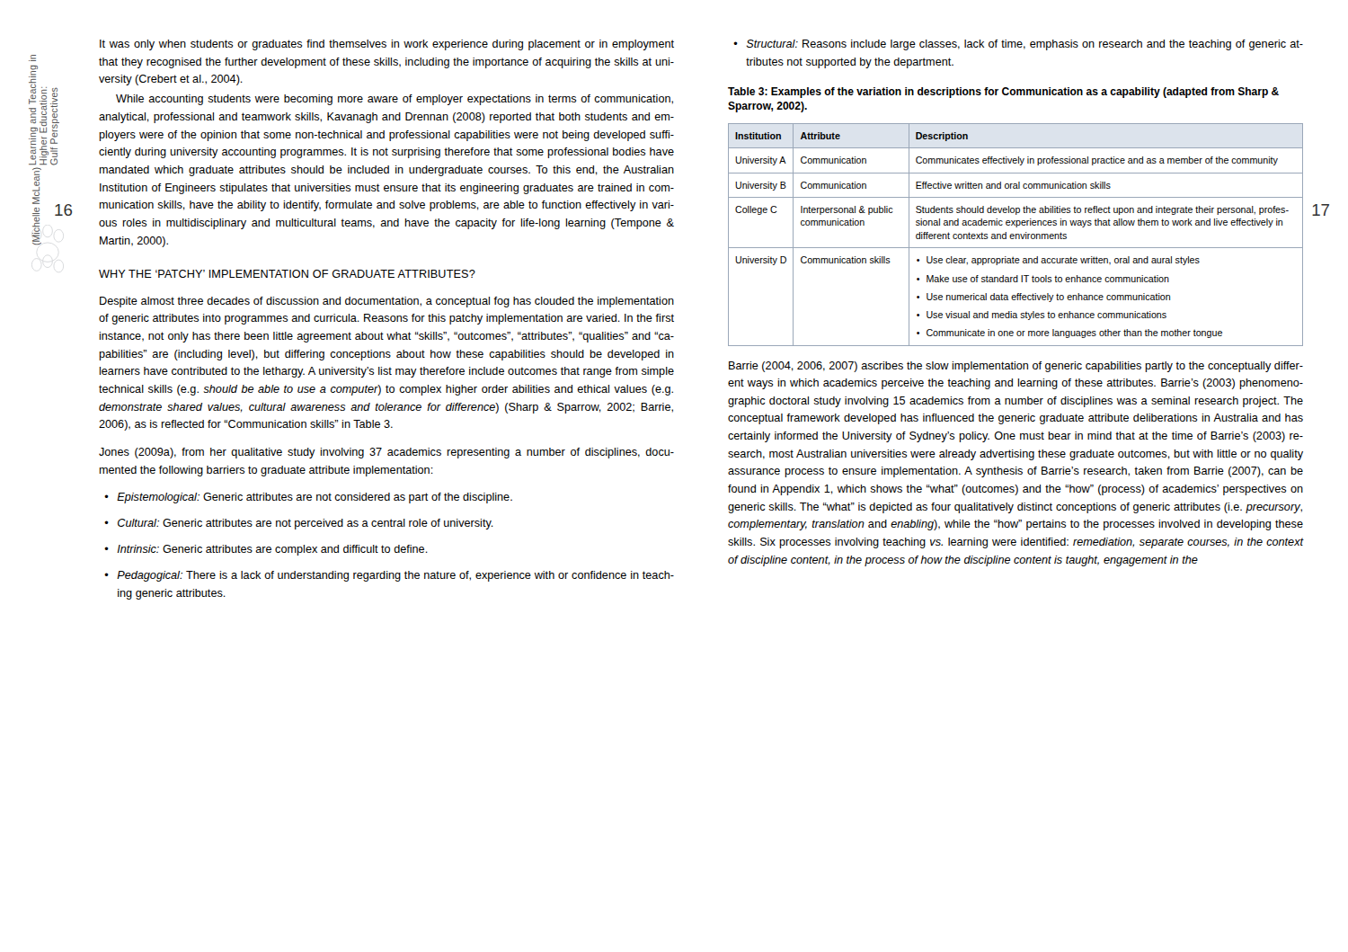Learning and Teaching in
Higher Education:
Gulf Perspectives (Michelle McLean)
16
It was only when students or graduates find themselves in work experience during placement or in employment that they recognised the further development of these skills, including the importance of acquiring the skills at university (Crebert et al., 2004).
While accounting students were becoming more aware of employer expectations in terms of communication, analytical, professional and teamwork skills, Kavanagh and Drennan (2008) reported that both students and employers were of the opinion that some non-technical and professional capabilities were not being developed sufficiently during university accounting programmes. It is not surprising therefore that some professional bodies have mandated which graduate attributes should be included in undergraduate courses. To this end, the Australian Institution of Engineers stipulates that universities must ensure that its engineering graduates are trained in communication skills, have the ability to identify, formulate and solve problems, are able to function effectively in various roles in multidisciplinary and multicultural teams, and have the capacity for life-long learning (Tempone & Martin, 2000).
Why the ‘patchy’ implementation of graduate attributes?
Despite almost three decades of discussion and documentation, a conceptual fog has clouded the implementation of generic attributes into programmes and curricula. Reasons for this patchy implementation are varied. In the first instance, not only has there been little agreement about what “skills”, “outcomes”, “attributes”, “qualities” and “capabilities” are (including level), but differing conceptions about how these capabilities should be developed in learners have contributed to the lethargy. A university’s list may therefore include outcomes that range from simple technical skills (e.g. should be able to use a computer) to complex higher order abilities and ethical values (e.g. demonstrate shared values, cultural awareness and tolerance for difference) (Sharp & Sparrow, 2002; Barrie, 2006), as is reflected for “Communication skills” in Table 3.
Jones (2009a), from her qualitative study involving 37 academics representing a number of disciplines, documented the following barriers to graduate attribute implementation:
Epistemological: Generic attributes are not considered as part of the discipline.
Cultural: Generic attributes are not perceived as a central role of university.
Intrinsic: Generic attributes are complex and difficult to define.
Pedagogical: There is a lack of understanding regarding the nature of, experience with or confidence in teaching generic attributes.
17
Structural: Reasons include large classes, lack of time, emphasis on research and the teaching of generic attributes not supported by the department.
Table 3: Examples of the variation in descriptions for Communication as a capability (adapted from Sharp & Sparrow, 2002).
| Institution | Attribute | Description |
| --- | --- | --- |
| University A | Communication | Communicates effectively in professional practice and as a member of the community |
| University B | Communication | Effective written and oral communication skills |
| College C | Interpersonal & public communication | Students should develop the abilities to reflect upon and integrate their personal, professional and academic experiences in ways that allow them to work and live effectively in different contexts and environments |
| University D | Communication skills | Use clear, appropriate and accurate written, oral and aural styles Make use of standard IT tools to enhance communication Use numerical data effectively to enhance communication Use visual and media styles to enhance communications Communicate in one or more languages other than the mother tongue |
Barrie (2004, 2006, 2007) ascribes the slow implementation of generic capabilities partly to the conceptually different ways in which academics perceive the teaching and learning of these attributes. Barrie’s (2003) phenomenographic doctoral study involving 15 academics from a number of disciplines was a seminal research project. The conceptual framework developed has influenced the generic graduate attribute deliberations in Australia and has certainly informed the University of Sydney’s policy. One must bear in mind that at the time of Barrie’s (2003) research, most Australian universities were already advertising these graduate outcomes, but with little or no quality assurance process to ensure implementation. A synthesis of Barrie’s research, taken from Barrie (2007), can be found in Appendix 1, which shows the “what” (outcomes) and the “how” (process) of academics’ perspectives on generic skills. The “what” is depicted as four qualitatively distinct conceptions of generic attributes (i.e. precursory, complementary, translation and enabling), while the “how” pertains to the processes involved in developing these skills. Six processes involving teaching vs. learning were identified: remediation, separate courses, in the context of discipline content, in the process of how the discipline content is taught, engagement in the